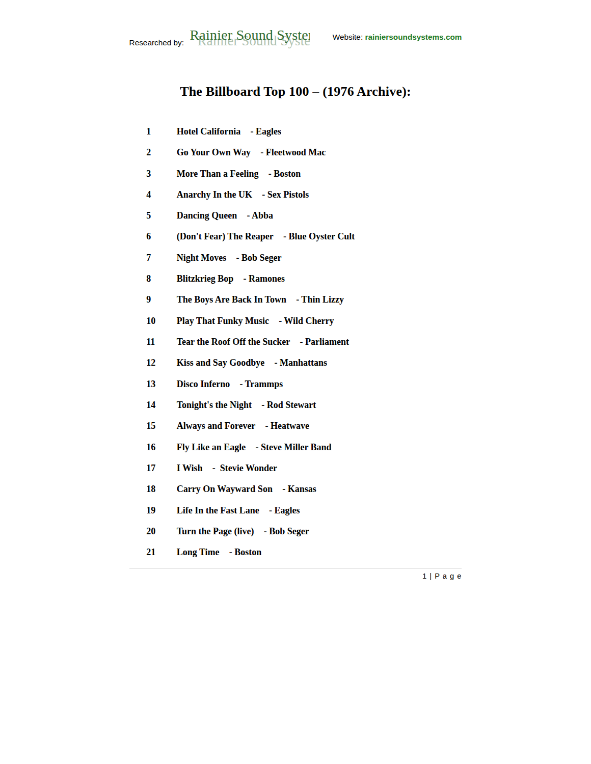Researched by: Rainier Sound Systems Rainier Sound Systems
Website: rainiersoundsystems.com
The Billboard Top 100 – (1976 Archive):
1 Hotel California - Eagles
2 Go Your Own Way - Fleetwood Mac
3 More Than a Feeling - Boston
4 Anarchy In the UK - Sex Pistols
5 Dancing Queen - Abba
6(Don't Fear) The Reaper - Blue Oyster Cult
7 Night Moves - Bob Seger
8 Blitzkrieg Bop - Ramones
9 The Boys Are Back In Town - Thin Lizzy
10 Play That Funky Music - Wild Cherry
11 Tear the Roof Off the Sucker - Parliament
12 Kiss and Say Goodbye - Manhattans
13 Disco Inferno - Trammps
14 Tonight's the Night - Rod Stewart
15 Always and Forever - Heatwave
16 Fly Like an Eagle - Steve Miller Band
17 I Wish - Stevie Wonder
18 Carry On Wayward Son - Kansas
19 Life In the Fast Lane - Eagles
20 Turn the Page (live) - Bob Seger
21 Long Time - Boston
1 | P a g e